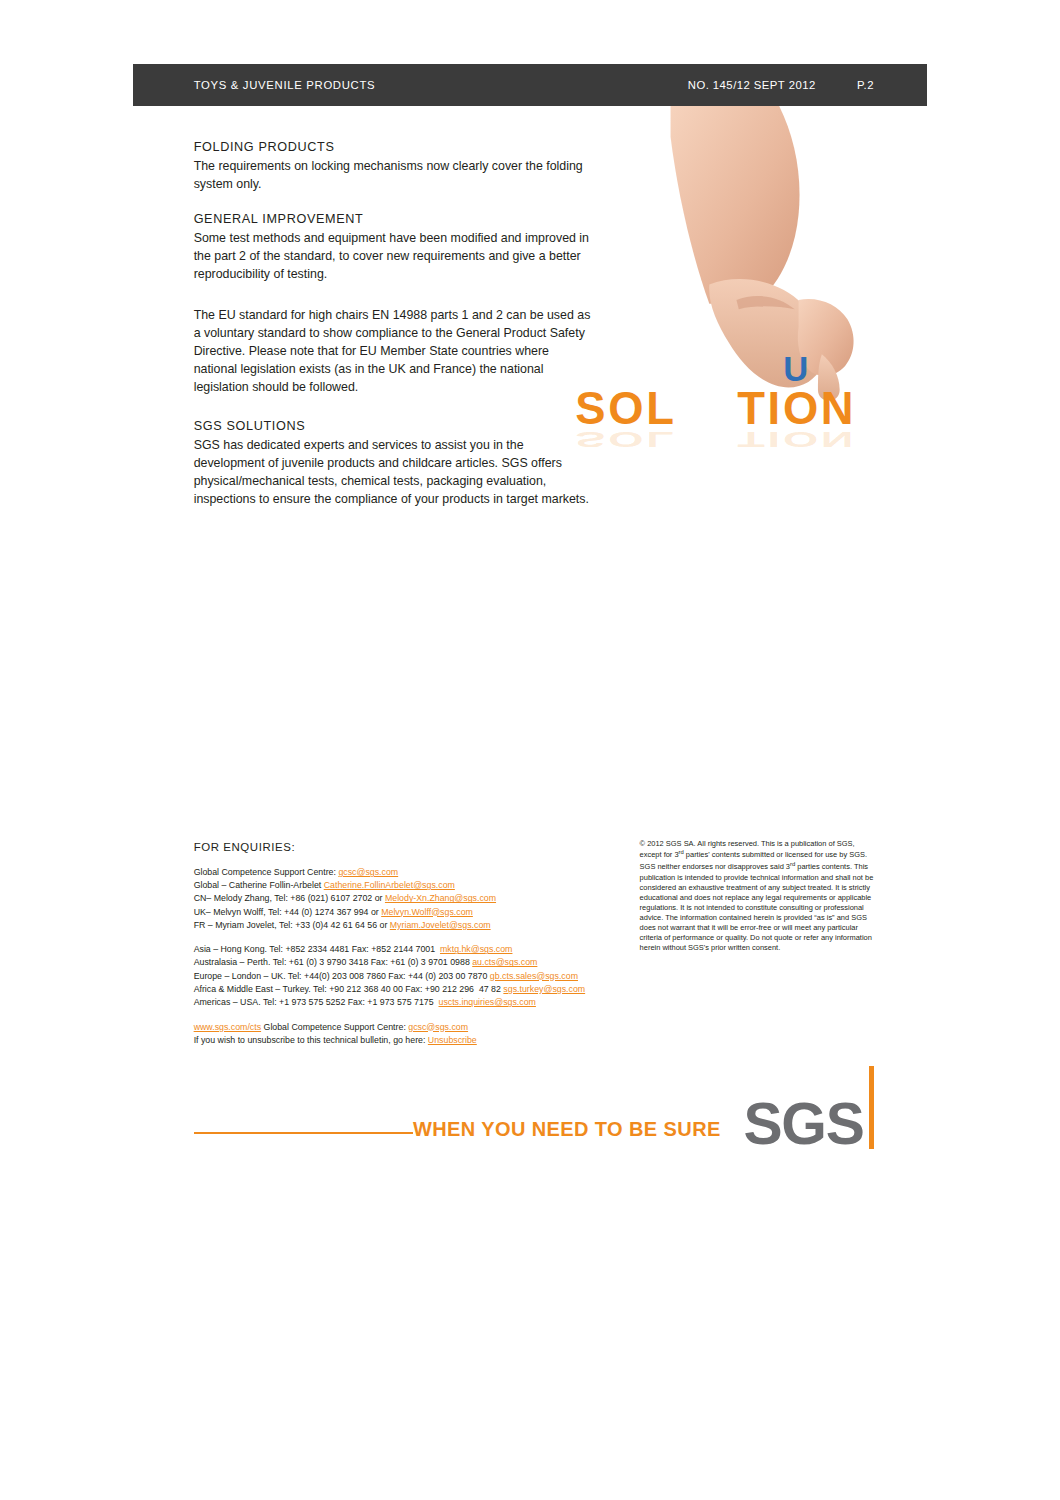TOYS & JUVENILE PRODUCTS
NO. 145/12 SEPT 2012 P.2
U
SOL TION
SOL TION
Folding products
The requirements on locking mechanisms now clearly cover the folding system only.
General improvement
Some test methods and equipment have been modified and improved in the part 2 of the standard, to cover new requirements and give a better reproducibility of testing.
The EU standard for high chairs EN 14988 parts 1 and 2 can be used as a voluntary standard to show compliance to the General Product Safety Directive. Please note that for EU Member State countries where national legislation exists (as in the UK and France) the national legislation should be followed.
SGS solutions
SGS has dedicated experts and services to assist you in the development of juvenile products and childcare articles. SGS offers physical/mechanical tests, chemical tests, packaging evaluation, inspections to ensure the compliance of your products in target markets.
For enquiries:
Global Competence Support Centre: gcsc@sgs.com
Global – Catherine Follin-Arbelet Catherine.FollinArbelet@sgs.com
CN– Melody Zhang, Tel: +86 (021) 6107 2702 or Melody-Xn.Zhang@sgs.com
UK– Melvyn Wolff, Tel: +44 (0) 1274 367 994 or Melvyn.Wolff@sgs.com
FR – Myriam Jovelet, Tel: +33 (0)4 42 61 64 56 or Myriam.Jovelet@sgs.com
Asia – Hong Kong. Tel: +852 2334 4481 Fax: +852 2144 7001 mktg.hk@sgs.com
Australasia – Perth. Tel: +61 (0) 3 9790 3418 Fax: +61 (0) 3 9701 0988 au.cts@sgs.com
Europe – London – UK. Tel: +44(0) 203 008 7860 Fax: +44 (0) 203 00 7870 gb.cts.sales@sgs.com
Africa & Middle East – Turkey. Tel: +90 212 368 40 00 Fax: +90 212 296 47 82 sgs.turkey@sgs.com
Americas – USA. Tel: +1 973 575 5252 Fax: +1 973 575 7175 uscts.inquiries@sgs.com
www.sgs.com/cts Global Competence Support Centre: gcsc@sgs.com
If you wish to unsubscribe to this technical bulletin, go here: Unsubscribe
© 2012 SGS SA. All rights reserved. This is a publication of SGS, except for 3rd parties' contents submitted or licensed for use by SGS. SGS neither endorses nor disapproves said 3rd parties contents. This publication is intended to provide technical information and shall not be considered an exhaustive treatment of any subject treated. It is strictly educational and does not replace any legal requirements or applicable regulations. It is not intended to constitute consulting or professional advice. The information contained herein is provided “as is” and SGS does not warrant that it will be error-free or will meet any particular criteria of performance or quality. Do not quote or refer any information herein without SGS's prior written consent.
WHEN YOU NEED TO BE SURE
SGS